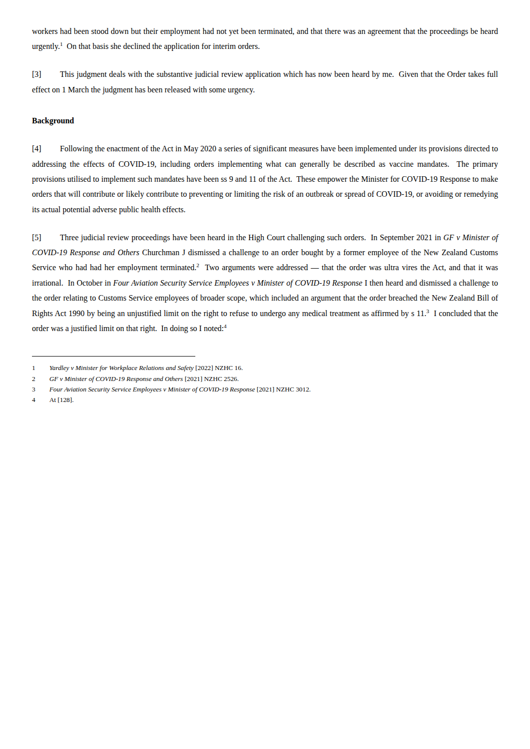workers had been stood down but their employment had not yet been terminated, and that there was an agreement that the proceedings be heard urgently.1 On that basis she declined the application for interim orders.
[3] This judgment deals with the substantive judicial review application which has now been heard by me. Given that the Order takes full effect on 1 March the judgment has been released with some urgency.
Background
[4] Following the enactment of the Act in May 2020 a series of significant measures have been implemented under its provisions directed to addressing the effects of COVID-19, including orders implementing what can generally be described as vaccine mandates. The primary provisions utilised to implement such mandates have been ss 9 and 11 of the Act. These empower the Minister for COVID-19 Response to make orders that will contribute or likely contribute to preventing or limiting the risk of an outbreak or spread of COVID-19, or avoiding or remedying its actual potential adverse public health effects.
[5] Three judicial review proceedings have been heard in the High Court challenging such orders. In September 2021 in GF v Minister of COVID-19 Response and Others Churchman J dismissed a challenge to an order bought by a former employee of the New Zealand Customs Service who had had her employment terminated.2 Two arguments were addressed — that the order was ultra vires the Act, and that it was irrational. In October in Four Aviation Security Service Employees v Minister of COVID-19 Response I then heard and dismissed a challenge to the order relating to Customs Service employees of broader scope, which included an argument that the order breached the New Zealand Bill of Rights Act 1990 by being an unjustified limit on the right to refuse to undergo any medical treatment as affirmed by s 11.3 I concluded that the order was a justified limit on that right. In doing so I noted:4
| 1 | Yardley v Minister for Workplace Relations and Safety [2022] NZHC 16. |
| 2 | GF v Minister of COVID-19 Response and Others [2021] NZHC 2526. |
| 3 | Four Aviation Security Service Employees v Minister of COVID-19 Response [2021] NZHC 3012. |
| 4 | At [128]. |